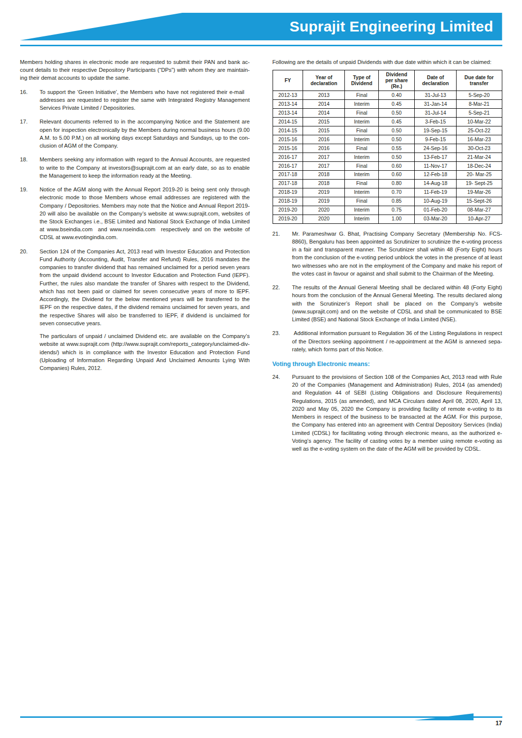Suprajit Engineering Limited
Members holding shares in electronic mode are requested to submit their PAN and bank account details to their respective Depository Participants (“DPs”) with whom they are maintaining their demat accounts to update the same.
16.
To support the ‘Green Initiative’, the Members who have not registered their e-mail addresses are requested to register the same with Integrated Registry Management Services Private Limited / Depositories.
17.
Relevant documents referred to in the accompanying Notice and the Statement are open for inspection electronically by the Members during normal business hours (9.00 A.M. to 5.00 P.M.) on all working days except Saturdays and Sundays, up to the conclusion of AGM of the Company.
18.
Members seeking any information with regard to the Annual Accounts, are requested to write to the Company at investors@suprajit.com at an early date, so as to enable the Management to keep the information ready at the Meeting.
19.
Notice of the AGM along with the Annual Report 2019-20 is being sent only through electronic mode to those Members whose email addresses are registered with the Company / Depositories. Members may note that the Notice and Annual Report 2019-20 will also be available on the Company’s website at www.suprajit.com, websites of the Stock Exchanges i.e., BSE Limited and National Stock Exchange of India Limited at www.bseindia.com and www.nseindia.com respectively and on the website of CDSL at www.evotingindia.com.
20.
Section 124 of the Companies Act, 2013 read with Investor Education and Protection Fund Authority (Accounting, Audit, Transfer and Refund) Rules, 2016 mandates the companies to transfer dividend that has remained unclaimed for a period seven years from the unpaid dividend account to Investor Education and Protection Fund (IEPF). Further, the rules also mandate the transfer of Shares with respect to the Dividend, which has not been paid or claimed for seven consecutive years of more to IEPF. Accordingly, the Dividend for the below mentioned years will be transferred to the IEPF on the respective dates, if the dividend remains unclaimed for seven years, and the respective Shares will also be transferred to IEPF, if dividend is unclaimed for seven consecutive years.
The particulars of unpaid / unclaimed Dividend etc. are available on the Company’s website at www.suprajit.com (http://www.suprajit.com/reports_category/unclaimed-dividends/) which is in compliance with the Investor Education and Protection Fund (Uploading of Information Regarding Unpaid And Unclaimed Amounts Lying With Companies) Rules, 2012.
Following are the details of unpaid Dividends with due date within which it can be claimed:
| FY | Year of declaration | Type of Dividend | Dividend per share (Re.) | Date of declaration | Due date for transfer |
| --- | --- | --- | --- | --- | --- |
| 2012-13 | 2013 | Final | 0.40 | 31-Jul-13 | 5-Sep-20 |
| 2013-14 | 2014 | Interim | 0.45 | 31-Jan-14 | 8-Mar-21 |
| 2013-14 | 2014 | Final | 0.50 | 31-Jul-14 | 5-Sep-21 |
| 2014-15 | 2015 | Interim | 0.45 | 3-Feb-15 | 10-Mar-22 |
| 2014-15 | 2015 | Final | 0.50 | 19-Sep-15 | 25-Oct-22 |
| 2015-16 | 2016 | Interim | 0.50 | 9-Feb-15 | 16-Mar-23 |
| 2015-16 | 2016 | Final | 0.55 | 24-Sep-16 | 30-Oct-23 |
| 2016-17 | 2017 | Interim | 0.50 | 13-Feb-17 | 21-Mar-24 |
| 2016-17 | 2017 | Final | 0.60 | 11-Nov-17 | 18-Dec-24 |
| 2017-18 | 2018 | Interim | 0.60 | 12-Feb-18 | 20- Mar-25 |
| 2017-18 | 2018 | Final | 0.80 | 14-Aug-18 | 19- Sept-25 |
| 2018-19 | 2019 | Interim | 0.70 | 11-Feb-19 | 19-Mar-26 |
| 2018-19 | 2019 | Final | 0.85 | 10-Aug-19 | 15-Sept-26 |
| 2019-20 | 2020 | Interim | 0.75 | 01-Feb-20 | 08-Mar-27 |
| 2019-20 | 2020 | Interim | 1.00 | 03-Mar-20 | 10-Apr-27 |
21.
Mr. Parameshwar G. Bhat, Practising Company Secretary (Membership No. FCS-8860), Bengaluru has been appointed as Scrutinizer to scrutinize the e-voting process in a fair and transparent manner. The Scrutinizer shall within 48 (Forty Eight) hours from the conclusion of the e-voting period unblock the votes in the presence of at least two witnesses who are not in the employment of the Company and make his report of the votes cast in favour or against and shall submit to the Chairman of the Meeting.
22.
The results of the Annual General Meeting shall be declared within 48 (Forty Eight) hours from the conclusion of the Annual General Meeting. The results declared along with the Scrutinizer’s Report shall be placed on the Company’s website (www.suprajit.com) and on the website of CDSL and shall be communicated to BSE Limited (BSE) and National Stock Exchange of India Limited (NSE).
23.
Additional information pursuant to Regulation 36 of the Listing Regulations in respect of the Directors seeking appointment / re-appointment at the AGM is annexed separately, which forms part of this Notice.
Voting through Electronic means:
24.
Pursuant to the provisions of Section 108 of the Companies Act, 2013 read with Rule 20 of the Companies (Management and Administration) Rules, 2014 (as amended) and Regulation 44 of SEBI (Listing Obligations and Disclosure Requirements) Regulations, 2015 (as amended), and MCA Circulars dated April 08, 2020, April 13, 2020 and May 05, 2020 the Company is providing facility of remote e-voting to its Members in respect of the business to be transacted at the AGM. For this purpose, the Company has entered into an agreement with Central Depository Services (India) Limited (CDSL) for facilitating voting through electronic means, as the authorized e-Voting’s agency. The facility of casting votes by a member using remote e-voting as well as the e-voting system on the date of the AGM will be provided by CDSL.
17